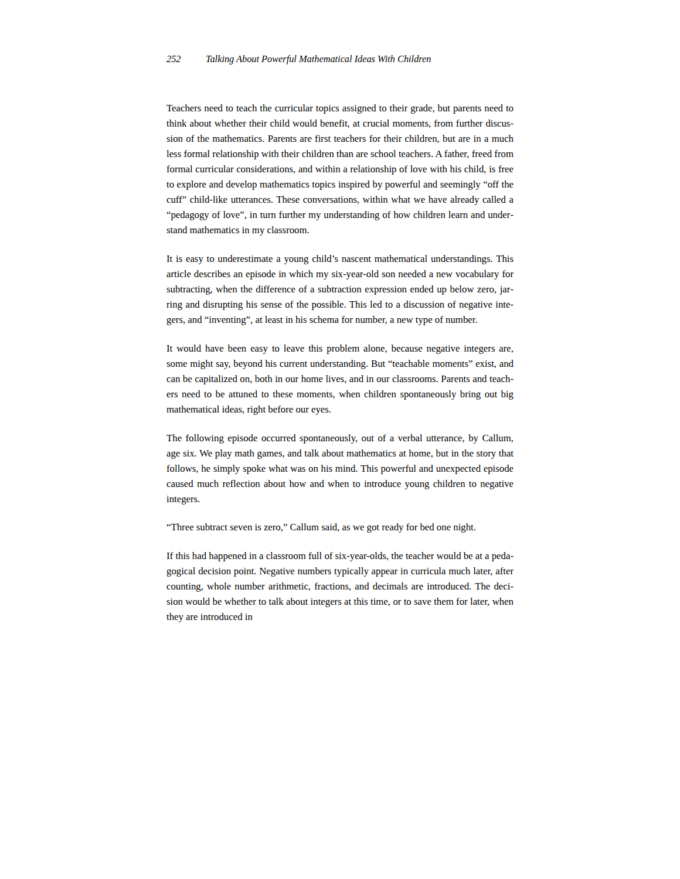252 Talking About Powerful Mathematical Ideas With Children
Teachers need to teach the curricular topics assigned to their grade, but parents need to think about whether their child would benefit, at crucial moments, from further discussion of the mathematics. Parents are first teachers for their children, but are in a much less formal relationship with their children than are school teachers. A father, freed from formal curricular considerations, and within a relationship of love with his child, is free to explore and develop mathematics topics inspired by powerful and seemingly “off the cuff” child-like utterances. These conversations, within what we have already called a “pedagogy of love”, in turn further my understanding of how children learn and understand mathematics in my classroom.
It is easy to underestimate a young child’s nascent mathematical understandings. This article describes an episode in which my six-year-old son needed a new vocabulary for subtracting, when the difference of a subtraction expression ended up below zero, jarring and disrupting his sense of the possible. This led to a discussion of negative integers, and “inventing”, at least in his schema for number, a new type of number.
It would have been easy to leave this problem alone, because negative integers are, some might say, beyond his current understanding. But “teachable moments” exist, and can be capitalized on, both in our home lives, and in our classrooms. Parents and teachers need to be attuned to these moments, when children spontaneously bring out big mathematical ideas, right before our eyes.
The following episode occurred spontaneously, out of a verbal utterance, by Callum, age six. We play math games, and talk about mathematics at home, but in the story that follows, he simply spoke what was on his mind. This powerful and unexpected episode caused much reflection about how and when to introduce young children to negative integers.
“Three subtract seven is zero,” Callum said, as we got ready for bed one night.
If this had happened in a classroom full of six-year-olds, the teacher would be at a pedagogical decision point. Negative numbers typically appear in curricula much later, after counting, whole number arithmetic, fractions, and decimals are introduced. The decision would be whether to talk about integers at this time, or to save them for later, when they are introduced in